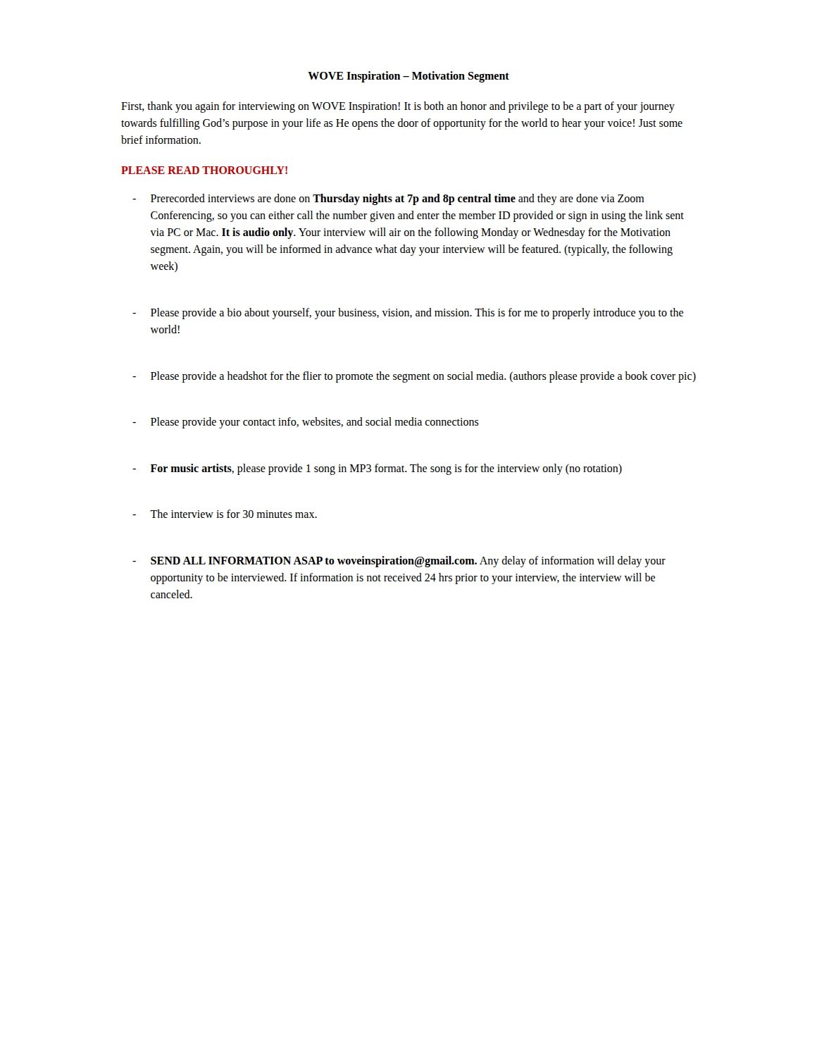WOVE Inspiration – Motivation Segment
First, thank you again for interviewing on WOVE Inspiration! It is both an honor and privilege to be a part of your journey towards fulfilling God’s purpose in your life as He opens the door of opportunity for the world to hear your voice! Just some brief information.
PLEASE READ THOROUGHLY!
Prerecorded interviews are done on Thursday nights at 7p and 8p central time and they are done via Zoom Conferencing, so you can either call the number given and enter the member ID provided or sign in using the link sent via PC or Mac. It is audio only. Your interview will air on the following Monday or Wednesday for the Motivation segment. Again, you will be informed in advance what day your interview will be featured. (typically, the following week)
Please provide a bio about yourself, your business, vision, and mission. This is for me to properly introduce you to the world!
Please provide a headshot for the flier to promote the segment on social media. (authors please provide a book cover pic)
Please provide your contact info, websites, and social media connections
For music artists, please provide 1 song in MP3 format. The song is for the interview only (no rotation)
The interview is for 30 minutes max.
SEND ALL INFORMATION ASAP to woveinspiration@gmail.com. Any delay of information will delay your opportunity to be interviewed. If information is not received 24 hrs prior to your interview, the interview will be canceled.